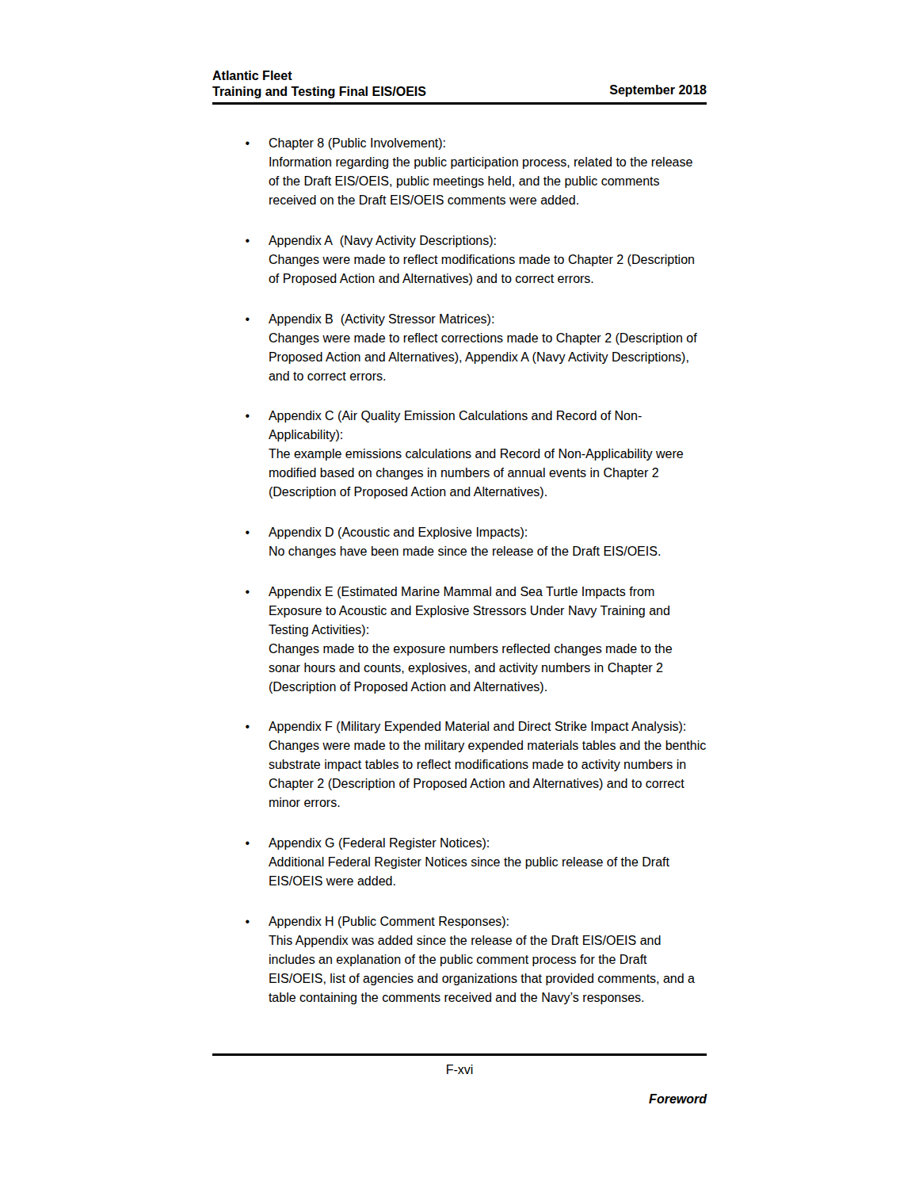Atlantic Fleet
Training and Testing Final EIS/OEIS
September 2018
Chapter 8 (Public Involvement):
Information regarding the public participation process, related to the release of the Draft EIS/OEIS, public meetings held, and the public comments received on the Draft EIS/OEIS comments were added.
Appendix A (Navy Activity Descriptions):
Changes were made to reflect modifications made to Chapter 2 (Description of Proposed Action and Alternatives) and to correct errors.
Appendix B (Activity Stressor Matrices):
Changes were made to reflect corrections made to Chapter 2 (Description of Proposed Action and Alternatives), Appendix A (Navy Activity Descriptions), and to correct errors.
Appendix C (Air Quality Emission Calculations and Record of Non-Applicability):
The example emissions calculations and Record of Non-Applicability were modified based on changes in numbers of annual events in Chapter 2 (Description of Proposed Action and Alternatives).
Appendix D (Acoustic and Explosive Impacts):
No changes have been made since the release of the Draft EIS/OEIS.
Appendix E (Estimated Marine Mammal and Sea Turtle Impacts from Exposure to Acoustic and Explosive Stressors Under Navy Training and Testing Activities):
Changes made to the exposure numbers reflected changes made to the sonar hours and counts, explosives, and activity numbers in Chapter 2 (Description of Proposed Action and Alternatives).
Appendix F (Military Expended Material and Direct Strike Impact Analysis):
Changes were made to the military expended materials tables and the benthic substrate impact tables to reflect modifications made to activity numbers in Chapter 2 (Description of Proposed Action and Alternatives) and to correct minor errors.
Appendix G (Federal Register Notices):
Additional Federal Register Notices since the public release of the Draft EIS/OEIS were added.
Appendix H (Public Comment Responses):
This Appendix was added since the release of the Draft EIS/OEIS and includes an explanation of the public comment process for the Draft EIS/OEIS, list of agencies and organizations that provided comments, and a table containing the comments received and the Navy’s responses.
F-xvi
Foreword